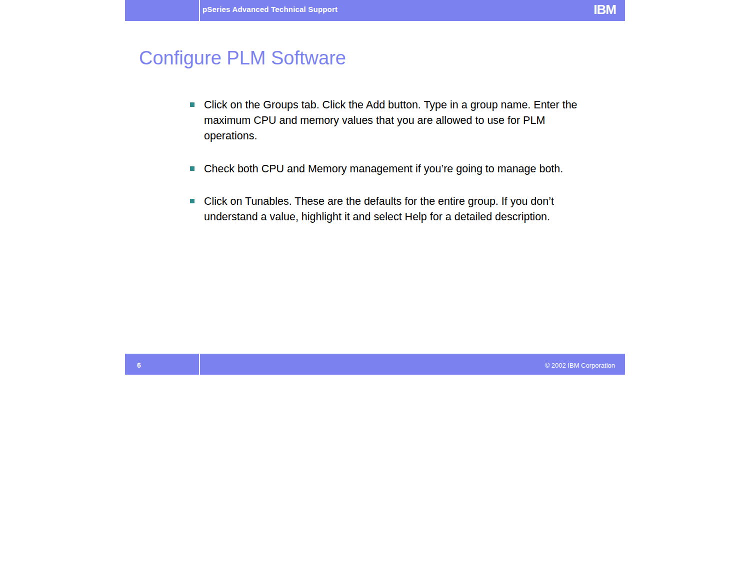pSeries Advanced Technical Support
IBM
Configure PLM Software
Click on the Groups tab. Click the Add button. Type in a group name. Enter the maximum CPU and memory values that you are allowed to use for PLM operations.
Check both CPU and Memory management if you’re going to manage both.
Click on Tunables. These are the defaults for the entire group. If you don’t understand a value, highlight it and select Help for a detailed description.
6
© 2002 IBM Corporation